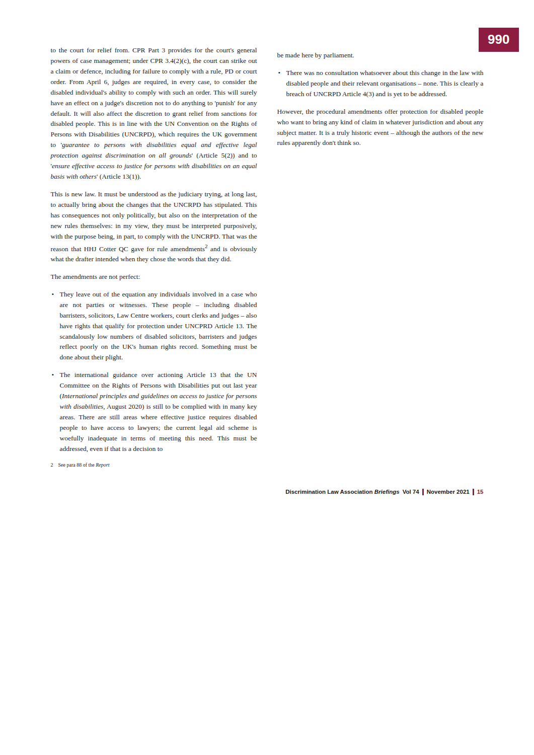990
to the court for relief from. CPR Part 3 provides for the court's general powers of case management; under CPR 3.4(2)(c), the court can strike out a claim or defence, including for failure to comply with a rule, PD or court order. From April 6, judges are required, in every case, to consider the disabled individual's ability to comply with such an order. This will surely have an effect on a judge's discretion not to do anything to 'punish' for any default. It will also affect the discretion to grant relief from sanctions for disabled people. This is in line with the UN Convention on the Rights of Persons with Disabilities (UNCRPD), which requires the UK government to 'guarantee to persons with disabilities equal and effective legal protection against discrimination on all grounds' (Article 5(2)) and to 'ensure effective access to justice for persons with disabilities on an equal basis with others' (Article 13(1)).
This is new law. It must be understood as the judiciary trying, at long last, to actually bring about the changes that the UNCRPD has stipulated. This has consequences not only politically, but also on the interpretation of the new rules themselves: in my view, they must be interpreted purposively, with the purpose being, in part, to comply with the UNCRPD. That was the reason that HHJ Cotter QC gave for rule amendments2 and is obviously what the drafter intended when they chose the words that they did.
The amendments are not perfect:
They leave out of the equation any individuals involved in a case who are not parties or witnesses. These people – including disabled barristers, solicitors, Law Centre workers, court clerks and judges – also have rights that qualify for protection under UNCPRD Article 13. The scandalously low numbers of disabled solicitors, barristers and judges reflect poorly on the UK's human rights record. Something must be done about their plight.
The international guidance over actioning Article 13 that the UN Committee on the Rights of Persons with Disabilities put out last year (International principles and guidelines on access to justice for persons with disabilities, August 2020) is still to be complied with in many key areas. There are still areas where effective justice requires disabled people to have access to lawyers; the current legal aid scheme is woefully inadequate in terms of meeting this need. This must be addressed, even if that is a decision to
2 See para 88 of the Report
be made here by parliament.
There was no consultation whatsoever about this change in the law with disabled people and their relevant organisations – none. This is clearly a breach of UNCRPD Article 4(3) and is yet to be addressed.
However, the procedural amendments offer protection for disabled people who want to bring any kind of claim in whatever jurisdiction and about any subject matter. It is a truly historic event – although the authors of the new rules apparently don't think so.
Discrimination Law Association Briefings Vol 74 November 2021 15